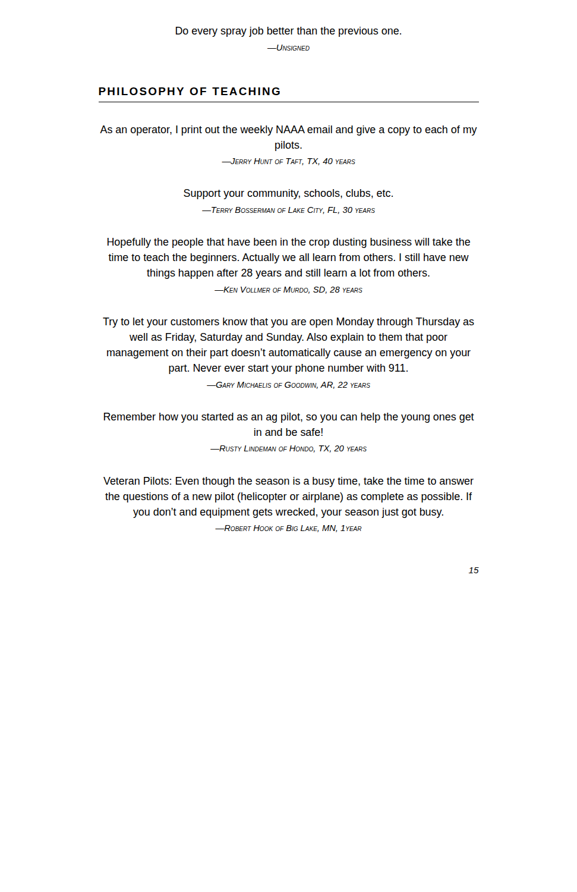Do every spray job better than the previous one.
—Unsigned
Philosophy of Teaching
As an operator, I print out the weekly NAAA email and give a copy to each of my pilots.
—Jerry Hunt of Taft, TX, 40 years
Support your community, schools, clubs, etc.
—Terry Bosserman of Lake City, FL, 30 years
Hopefully the people that have been in the crop dusting business will take the time to teach the beginners. Actually we all learn from others. I still have new things happen after 28 years and still learn a lot from others.
—Ken Vollmer of Murdo, SD, 28 years
Try to let your customers know that you are open Monday through Thursday as well as Friday, Saturday and Sunday. Also explain to them that poor management on their part doesn’t automatically cause an emergency on your part. Never ever start your phone number with 911.
—Gary Michaelis of Goodwin, AR, 22 years
Remember how you started as an ag pilot, so you can help the young ones get in and be safe!
—Rusty Lindeman of Hondo, TX, 20 years
Veteran Pilots: Even though the season is a busy time, take the time to answer the questions of a new pilot (helicopter or airplane) as complete as possible. If you don’t and equipment gets wrecked, your season just got busy.
—Robert Hook of Big Lake, MN, 1year
15